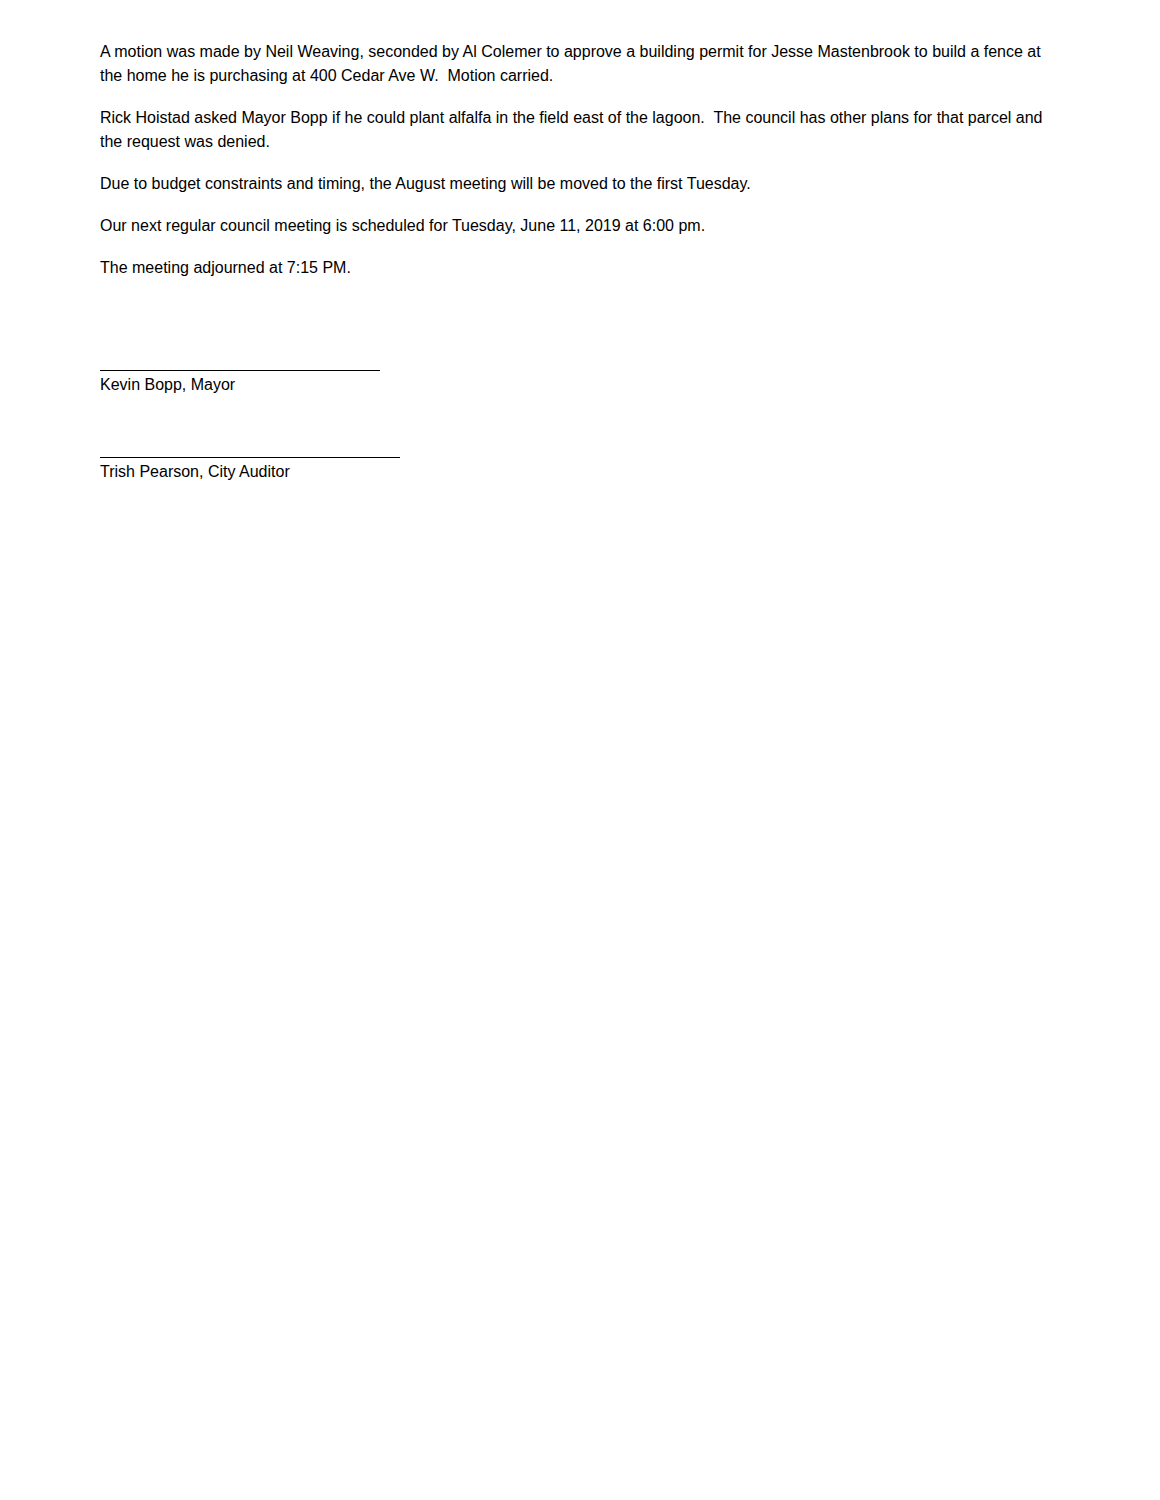A motion was made by Neil Weaving, seconded by Al Colemer to approve a building permit for Jesse Mastenbrook to build a fence at the home he is purchasing at 400 Cedar Ave W. Motion carried.
Rick Hoistad asked Mayor Bopp if he could plant alfalfa in the field east of the lagoon. The council has other plans for that parcel and the request was denied.
Due to budget constraints and timing, the August meeting will be moved to the first Tuesday.
Our next regular council meeting is scheduled for Tuesday, June 11, 2019 at 6:00 pm.
The meeting adjourned at 7:15 PM.
Kevin Bopp, Mayor
Trish Pearson, City Auditor